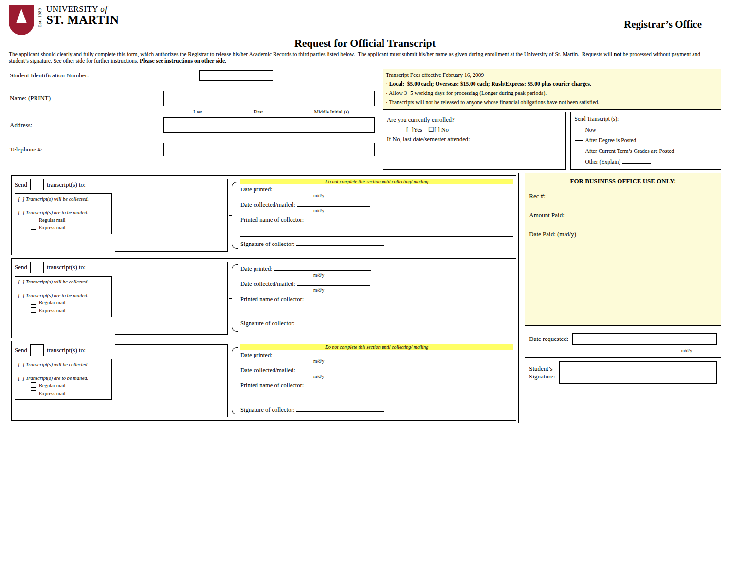Est. 1989
UNIVERSITY of
ST. MARTIN
Registrar’s Office
Request for Official Transcript
The applicant should clearly and fully complete this form, which authorizes the Registrar to release his/her Academic Records to third parties listed below. The applicant must submit his/her name as given during enrollment at the University of St. Martin. Requests will not be processed without payment and student’s signature. See other side for further instructions. Please see instructions on other side.
| Student Identification Number: | |
| Name: (PRINT) | |
| | Last First Middle Initial (s) |
| Address: | |
| Telephone #: | |
Transcript Fees effective February 16, 2009
· Local: $5.00 each; Overseas: $15.00 each; Rush/Express: $5.00 plus courier charges.
· Allow 3 -5 working days for processing (Longer during peak periods).
· Transcripts will not be released to anyone whose financial obligations have not been satisfied.
Are you currently enrolled?
[ ]Yes ☐[ ] No
If No, last date/semester attended:
Send Transcript (s):
Now
After Degree is Posted
After Current Term’s Grades are Posted
Other (Explain)
Send transcript(s) to:
[ ] Transcript(s) will be collected.
[ ] Transcript(s) are to be mailed.
Regular mail
Express mail
Do not complete this section until collecting/ mailing
Date printed:
m/d/y
Date collected/mailed:
m/d/y
Printed name of collector:
Signature of collector:
Send transcript(s) to:
[ ] Transcript(s) will be collected.
[ ] Transcript(s) are to be mailed.
Regular mail
Express mail
Date printed:
m/d/y
Date collected/mailed:
m/d/y
Printed name of collector:
Signature of collector:
Send transcript(s) to:
[ ] Transcript(s) will be collected.
[ ] Transcript(s) are to be mailed.
Regular mail
Express mail
Do not complete this section until collecting/ mailing
Date printed:
m/d/y
Date collected/mailed:
m/d/y
Printed name of collector:
Signature of collector:
FOR BUSINESS OFFICE USE ONLY:
Rec #:
Amount Paid:
Date Paid: (m/d/y)
Date requested:
m/d/y
Student’s
Signature: